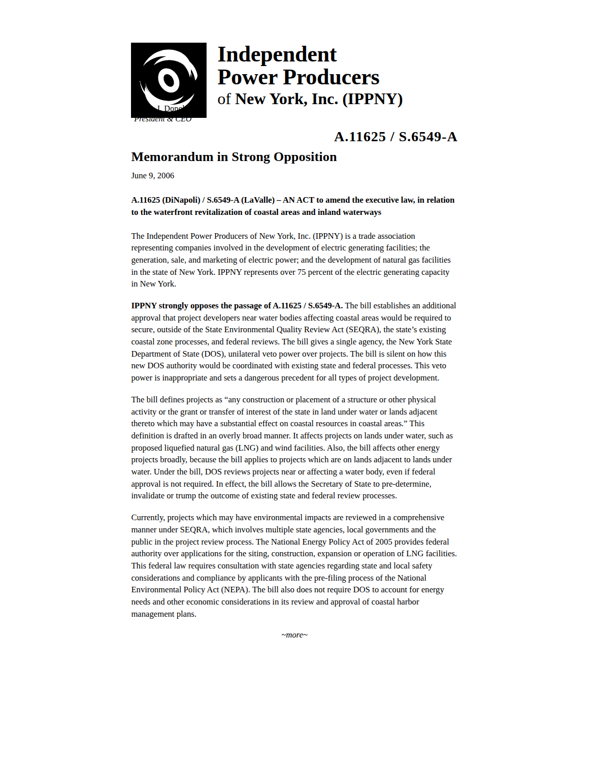Independent
Power Producers
of New York, Inc. (IPPNY)
Gavin J. Donohue
President & CEO
A.11625 / S.6549-A
Memorandum in Strong Opposition
June 9, 2006
A.11625 (DiNapoli) / S.6549-A (LaValle) – AN ACT to amend the executive law, in relation to the waterfront revitalization of coastal areas and inland waterways
The Independent Power Producers of New York, Inc. (IPPNY) is a trade association representing companies involved in the development of electric generating facilities; the generation, sale, and marketing of electric power; and the development of natural gas facilities in the state of New York. IPPNY represents over 75 percent of the electric generating capacity in New York.
IPPNY strongly opposes the passage of A.11625 / S.6549-A. The bill establishes an additional approval that project developers near water bodies affecting coastal areas would be required to secure, outside of the State Environmental Quality Review Act (SEQRA), the state’s existing coastal zone processes, and federal reviews. The bill gives a single agency, the New York State Department of State (DOS), unilateral veto power over projects. The bill is silent on how this new DOS authority would be coordinated with existing state and federal processes. This veto power is inappropriate and sets a dangerous precedent for all types of project development.
The bill defines projects as “any construction or placement of a structure or other physical activity or the grant or transfer of interest of the state in land under water or lands adjacent thereto which may have a substantial effect on coastal resources in coastal areas.” This definition is drafted in an overly broad manner. It affects projects on lands under water, such as proposed liquefied natural gas (LNG) and wind facilities. Also, the bill affects other energy projects broadly, because the bill applies to projects which are on lands adjacent to lands under water. Under the bill, DOS reviews projects near or affecting a water body, even if federal approval is not required. In effect, the bill allows the Secretary of State to pre-determine, invalidate or trump the outcome of existing state and federal review processes.
Currently, projects which may have environmental impacts are reviewed in a comprehensive manner under SEQRA, which involves multiple state agencies, local governments and the public in the project review process. The National Energy Policy Act of 2005 provides federal authority over applications for the siting, construction, expansion or operation of LNG facilities. This federal law requires consultation with state agencies regarding state and local safety considerations and compliance by applicants with the pre-filing process of the National Environmental Policy Act (NEPA). The bill also does not require DOS to account for energy needs and other economic considerations in its review and approval of coastal harbor management plans.
~more~